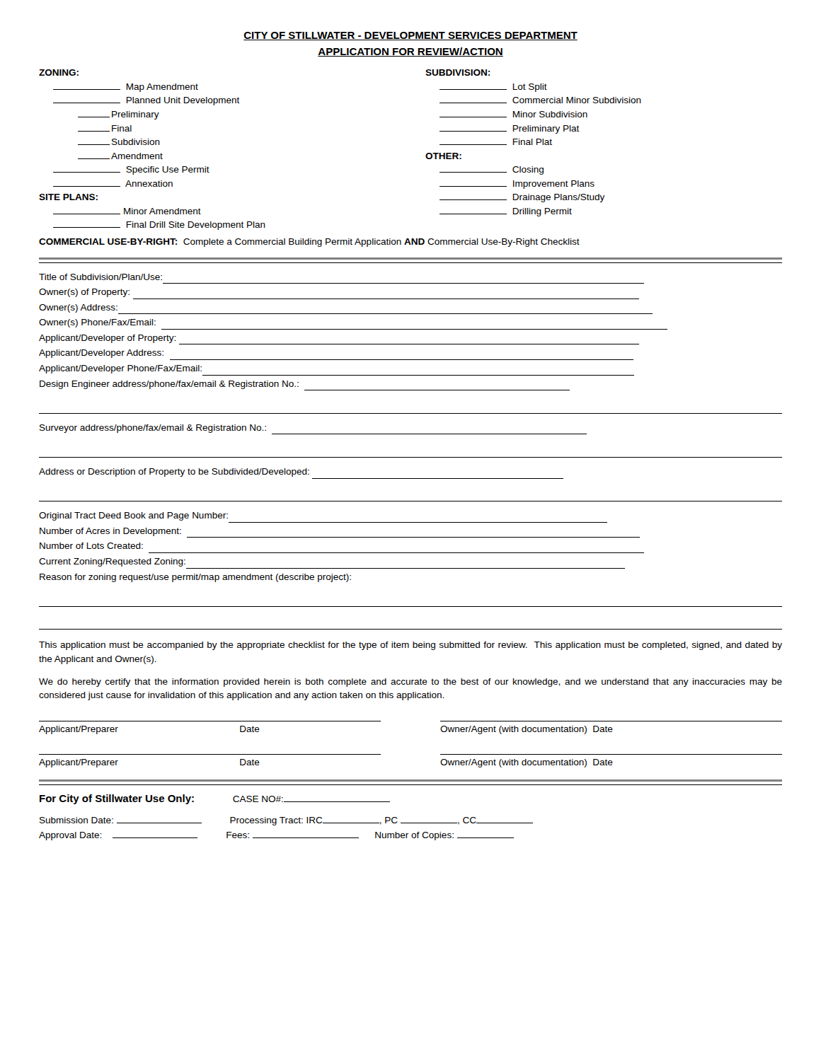CITY OF STILLWATER - DEVELOPMENT SERVICES DEPARTMENT
APPLICATION FOR REVIEW/ACTION
ZONING:
Map Amendment
Planned Unit Development
Preliminary
Final
Subdivision
Amendment
Specific Use Permit
Annexation
SITE PLANS:
Minor Amendment
Final Drill Site Development Plan
SUBDIVISION:
Lot Split
Commercial Minor Subdivision
Minor Subdivision
Preliminary Plat
Final Plat
OTHER:
Closing
Improvement Plans
Drainage Plans/Study
Drilling Permit
COMMERCIAL USE-BY-RIGHT: Complete a Commercial Building Permit Application AND Commercial Use-By-Right Checklist
Title of Subdivision/Plan/Use:
Owner(s) of Property:
Owner(s) Address:
Owner(s) Phone/Fax/Email:
Applicant/Developer of Property:
Applicant/Developer Address:
Applicant/Developer Phone/Fax/Email:
Design Engineer address/phone/fax/email & Registration No.:
Surveyor address/phone/fax/email & Registration No.:
Address or Description of Property to be Subdivided/Developed:
Original Tract Deed Book and Page Number:
Number of Acres in Development:
Number of Lots Created:
Current Zoning/Requested Zoning:
Reason for zoning request/use permit/map amendment (describe project):
This application must be accompanied by the appropriate checklist for the type of item being submitted for review. This application must be completed, signed, and dated by the Applicant and Owner(s).
We do hereby certify that the information provided herein is both complete and accurate to the best of our knowledge, and we understand that any inaccuracies may be considered just cause for invalidation of this application and any action taken on this application.
Applicant/Preparer Date
Owner/Agent (with documentation) Date
Applicant/Preparer Date
Owner/Agent (with documentation) Date
For City of Stillwater Use Only: CASE NO#:
Submission Date: Processing Tract: IRC , PC , CC
Approval Date: Fees: Number of Copies: